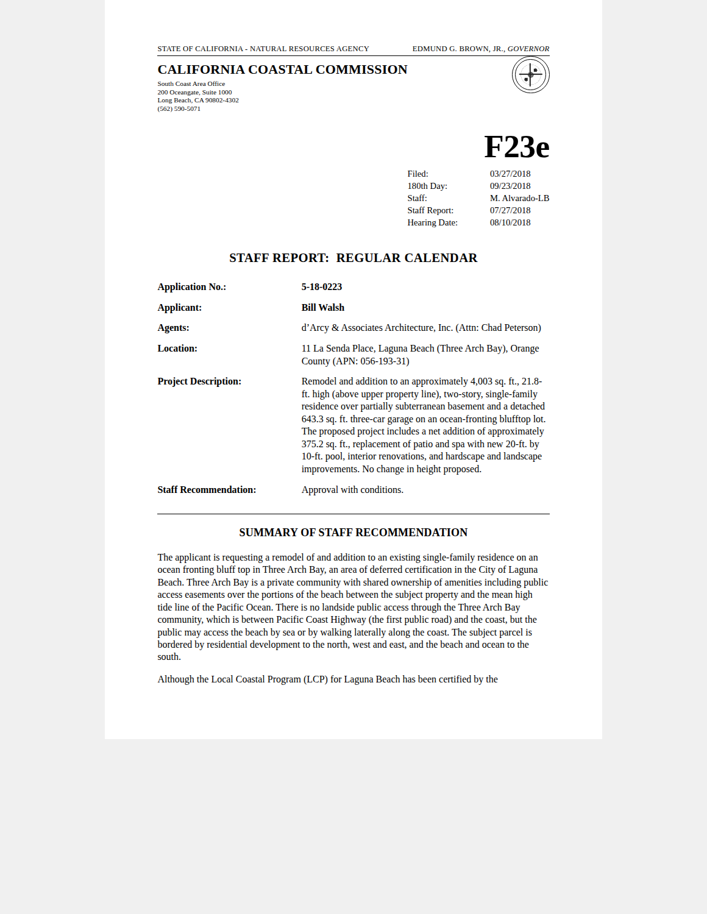State of California - Natural Resources Agency
Edmund G. Brown, Jr., Governor
CALIFORNIA COASTAL COMMISSION
South Coast Area Office
200 Oceangate, Suite 1000
Long Beach, CA 90802-4302
(562) 590-5071
F23e
| Filed: | 03/27/2018 |
| 180th Day: | 09/23/2018 |
| Staff: | M. Alvarado-LB |
| Staff Report: | 07/27/2018 |
| Hearing Date: | 08/10/2018 |
STAFF REPORT: REGULAR CALENDAR
| Application No.: | 5-18-0223 |
| Applicant: | Bill Walsh |
| Agents: | d’Arcy & Associates Architecture, Inc. (Attn: Chad Peterson) |
| Location: | 11 La Senda Place, Laguna Beach (Three Arch Bay), Orange County (APN: 056-193-31) |
| Project Description: | Remodel and addition to an approximately 4,003 sq. ft., 21.8-ft. high (above upper property line), two-story, single-family residence over partially subterranean basement and a detached 643.3 sq. ft. three-car garage on an ocean-fronting blufftop lot. The proposed project includes a net addition of approximately 375.2 sq. ft., replacement of patio and spa with new 20-ft. by 10-ft. pool, interior renovations, and hardscape and landscape improvements. No change in height proposed. |
| Staff Recommendation: | Approval with conditions. |
SUMMARY OF STAFF RECOMMENDATION
The applicant is requesting a remodel of and addition to an existing single-family residence on an ocean fronting bluff top in Three Arch Bay, an area of deferred certification in the City of Laguna Beach. Three Arch Bay is a private community with shared ownership of amenities including public access easements over the portions of the beach between the subject property and the mean high tide line of the Pacific Ocean. There is no landside public access through the Three Arch Bay community, which is between Pacific Coast Highway (the first public road) and the coast, but the public may access the beach by sea or by walking laterally along the coast. The subject parcel is bordered by residential development to the north, west and east, and the beach and ocean to the south.
Although the Local Coastal Program (LCP) for Laguna Beach has been certified by the